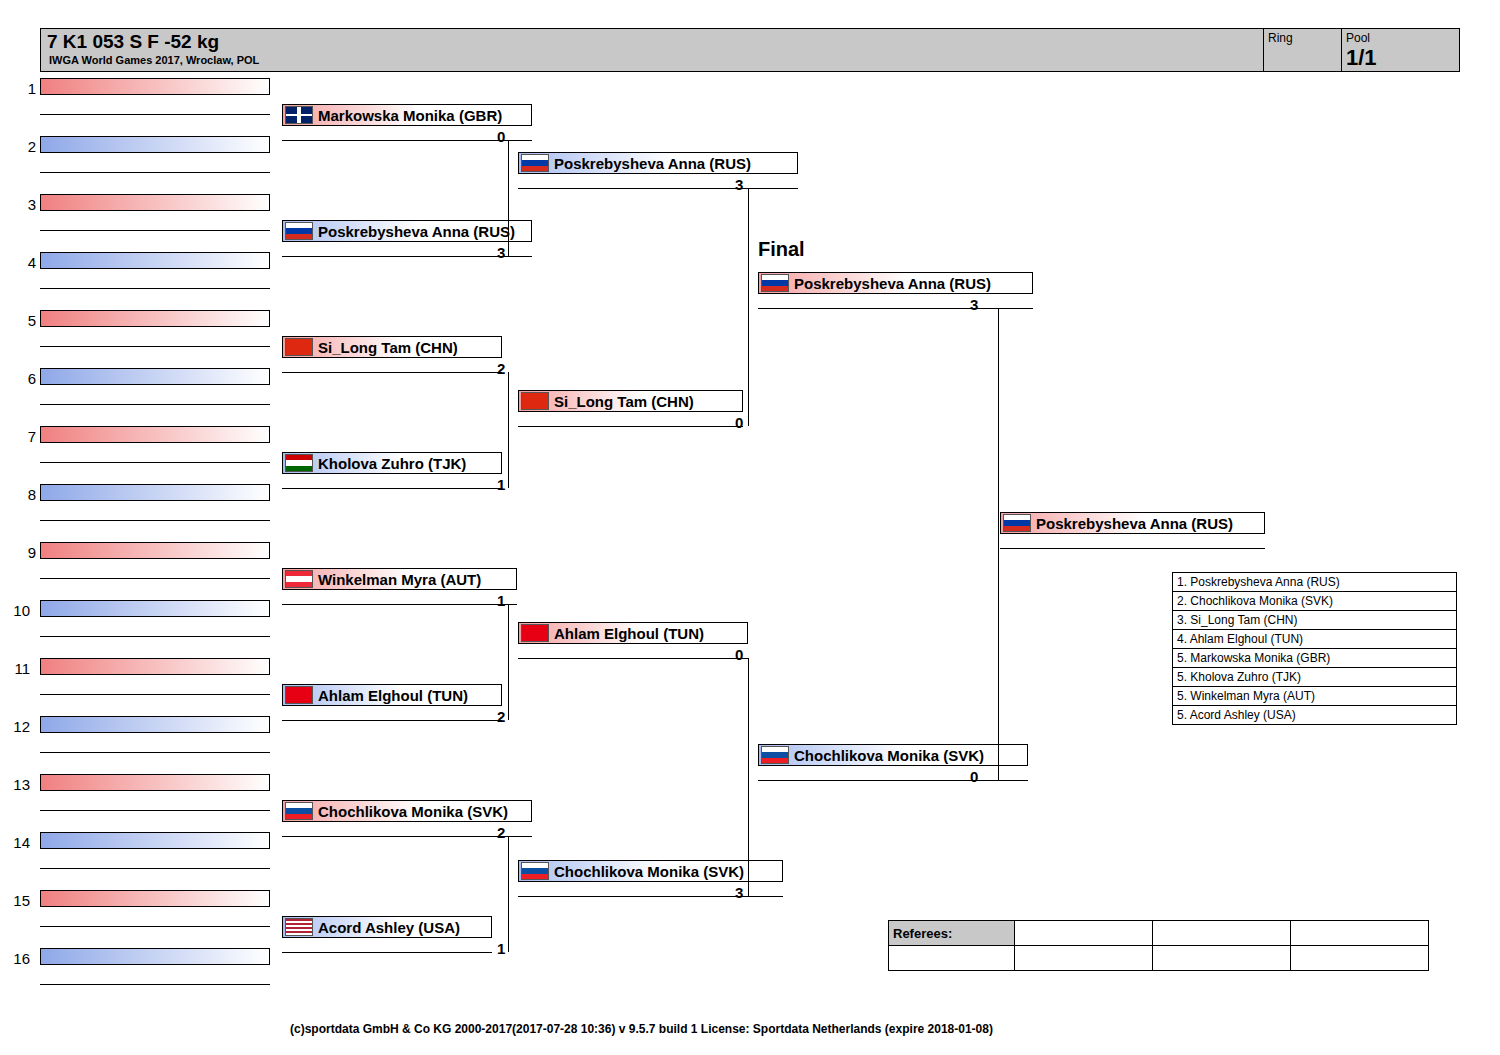7 K1 053 S F -52 kg
IWGA World Games 2017, Wroclaw, POL
Ring
Pool 1/1
1
2
3
4
5
6
7
8
9
10
11
12
13
14
15
16
Markowska Monika (GBR)
0
Poskrebysheva Anna (RUS)
3
Si_Long Tam (CHN)
2
Kholova Zuhro (TJK)
1
Winkelman Myra (AUT)
1
Ahlam Elghoul (TUN)
2
Chochlikova Monika (SVK)
2
Acord Ashley (USA)
1
Poskrebysheva Anna (RUS)
3
Si_Long Tam (CHN)
0
Ahlam Elghoul (TUN)
0
Chochlikova Monika (SVK)
3
Final
Poskrebysheva Anna (RUS)
3
Chochlikova Monika (SVK)
0
Poskrebysheva Anna (RUS)
| 1. Poskrebysheva Anna (RUS) |
| 2. Chochlikova Monika (SVK) |
| 3. Si_Long Tam (CHN) |
| 4. Ahlam Elghoul (TUN) |
| 5. Markowska Monika (GBR) |
| 5. Kholova Zuhro (TJK) |
| 5. Winkelman Myra (AUT) |
| 5. Acord Ashley (USA) |
| Referees: | | | |
(c)sportdata GmbH & Co KG 2000-2017(2017-07-28 10:36) v 9.5.7 build 1 License: Sportdata Netherlands (expire 2018-01-08)